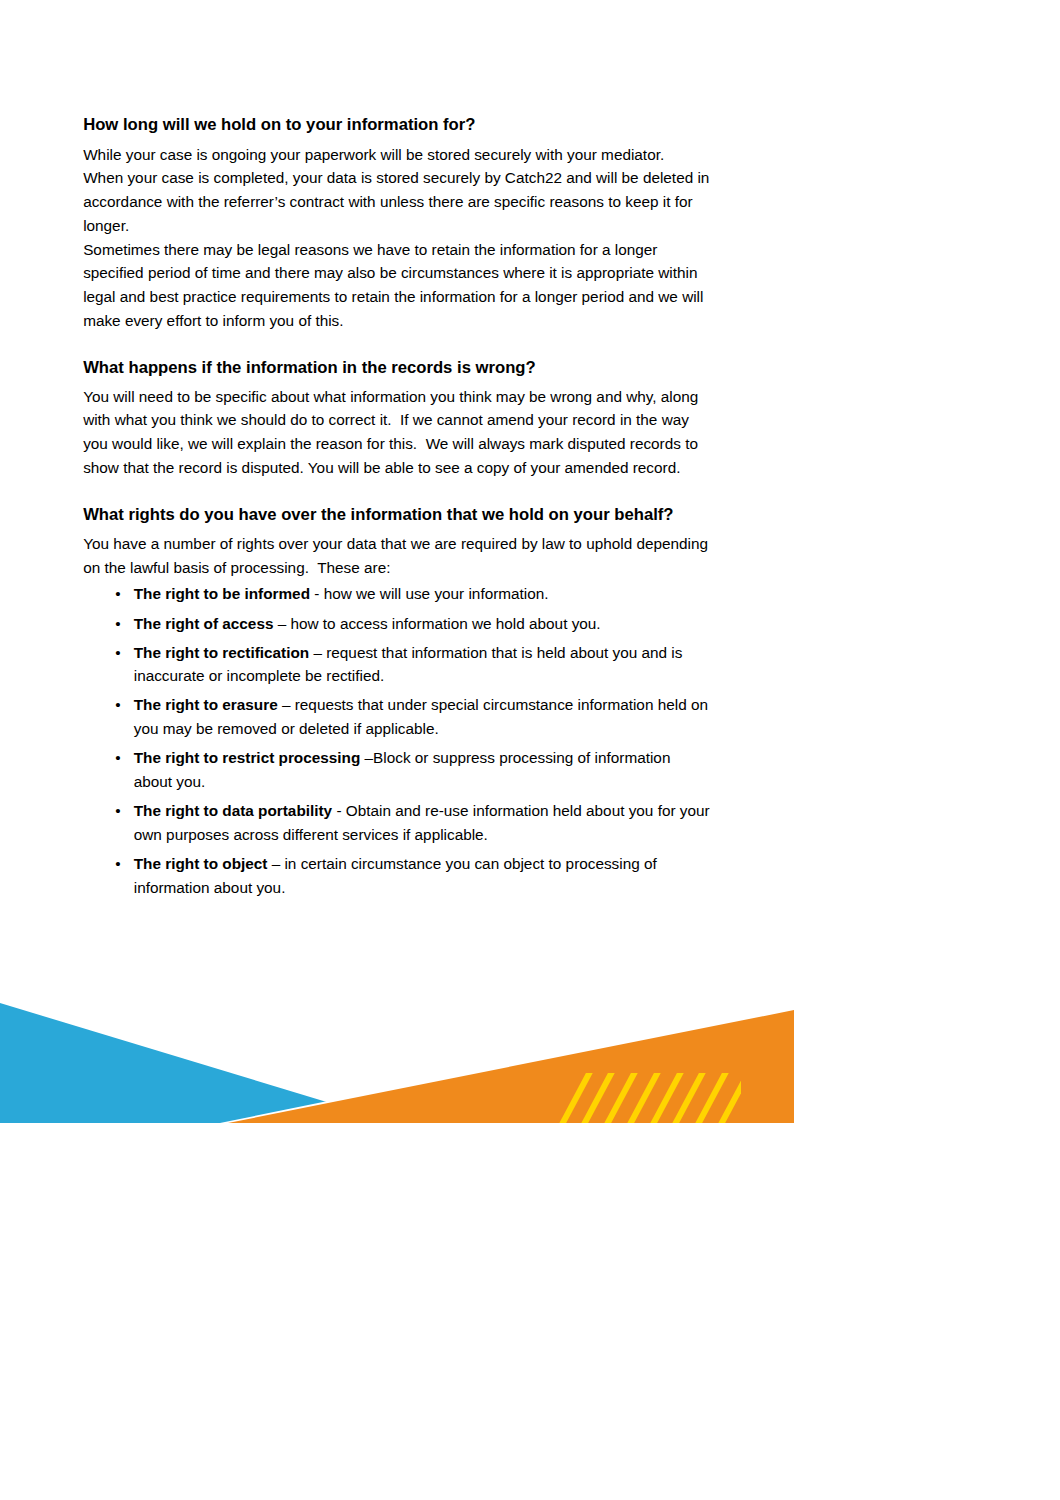How long will we hold on to your information for?
While your case is ongoing your paperwork will be stored securely with your mediator.
When your case is completed, your data is stored securely by Catch22 and will be deleted in accordance with the referrer’s contract with unless there are specific reasons to keep it for longer.
Sometimes there may be legal reasons we have to retain the information for a longer specified period of time and there may also be circumstances where it is appropriate within legal and best practice requirements to retain the information for a longer period and we will make every effort to inform you of this.
What happens if the information in the records is wrong?
You will need to be specific about what information you think may be wrong and why, along with what you think we should do to correct it. If we cannot amend your record in the way you would like, we will explain the reason for this. We will always mark disputed records to show that the record is disputed. You will be able to see a copy of your amended record.
What rights do you have over the information that we hold on your behalf?
You have a number of rights over your data that we are required by law to uphold depending on the lawful basis of processing. These are:
The right to be informed - how we will use your information.
The right of access – how to access information we hold about you.
The right to rectification – request that information that is held about you and is inaccurate or incomplete be rectified.
The right to erasure – requests that under special circumstance information held on you may be removed or deleted if applicable.
The right to restrict processing –Block or suppress processing of information about you.
The right to data portability - Obtain and re-use information held about you for your own purposes across different services if applicable.
The right to object – in certain circumstance you can object to processing of information about you.